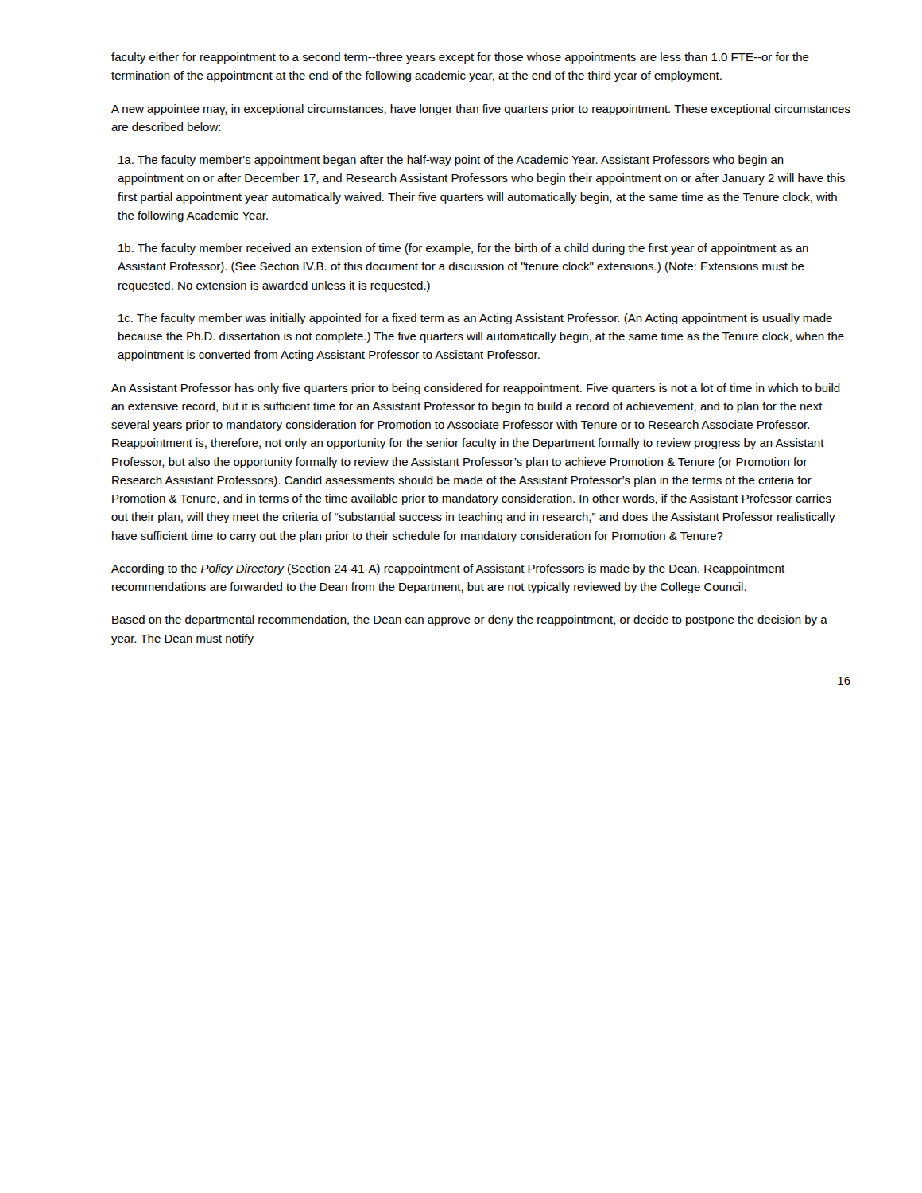faculty either for reappointment to a second term--three years except for those whose appointments are less than 1.0 FTE--or for the termination of the appointment at the end of the following academic year, at the end of the third year of employment.
A new appointee may, in exceptional circumstances, have longer than five quarters prior to reappointment. These exceptional circumstances are described below:
1a. The faculty member's appointment began after the half-way point of the Academic Year. Assistant Professors who begin an appointment on or after December 17, and Research Assistant Professors who begin their appointment on or after January 2 will have this first partial appointment year automatically waived. Their five quarters will automatically begin, at the same time as the Tenure clock, with the following Academic Year.
1b. The faculty member received an extension of time (for example, for the birth of a child during the first year of appointment as an Assistant Professor). (See Section IV.B. of this document for a discussion of "tenure clock" extensions.) (Note: Extensions must be requested. No extension is awarded unless it is requested.)
1c. The faculty member was initially appointed for a fixed term as an Acting Assistant Professor. (An Acting appointment is usually made because the Ph.D. dissertation is not complete.) The five quarters will automatically begin, at the same time as the Tenure clock, when the appointment is converted from Acting Assistant Professor to Assistant Professor.
An Assistant Professor has only five quarters prior to being considered for reappointment. Five quarters is not a lot of time in which to build an extensive record, but it is sufficient time for an Assistant Professor to begin to build a record of achievement, and to plan for the next several years prior to mandatory consideration for Promotion to Associate Professor with Tenure or to Research Associate Professor. Reappointment is, therefore, not only an opportunity for the senior faculty in the Department formally to review progress by an Assistant Professor, but also the opportunity formally to review the Assistant Professor’s plan to achieve Promotion & Tenure (or Promotion for Research Assistant Professors). Candid assessments should be made of the Assistant Professor’s plan in the terms of the criteria for Promotion & Tenure, and in terms of the time available prior to mandatory consideration. In other words, if the Assistant Professor carries out their plan, will they meet the criteria of “substantial success in teaching and in research,” and does the Assistant Professor realistically have sufficient time to carry out the plan prior to their schedule for mandatory consideration for Promotion & Tenure?
According to the Policy Directory (Section 24-41-A) reappointment of Assistant Professors is made by the Dean. Reappointment recommendations are forwarded to the Dean from the Department, but are not typically reviewed by the College Council.
Based on the departmental recommendation, the Dean can approve or deny the reappointment, or decide to postpone the decision by a year. The Dean must notify
16